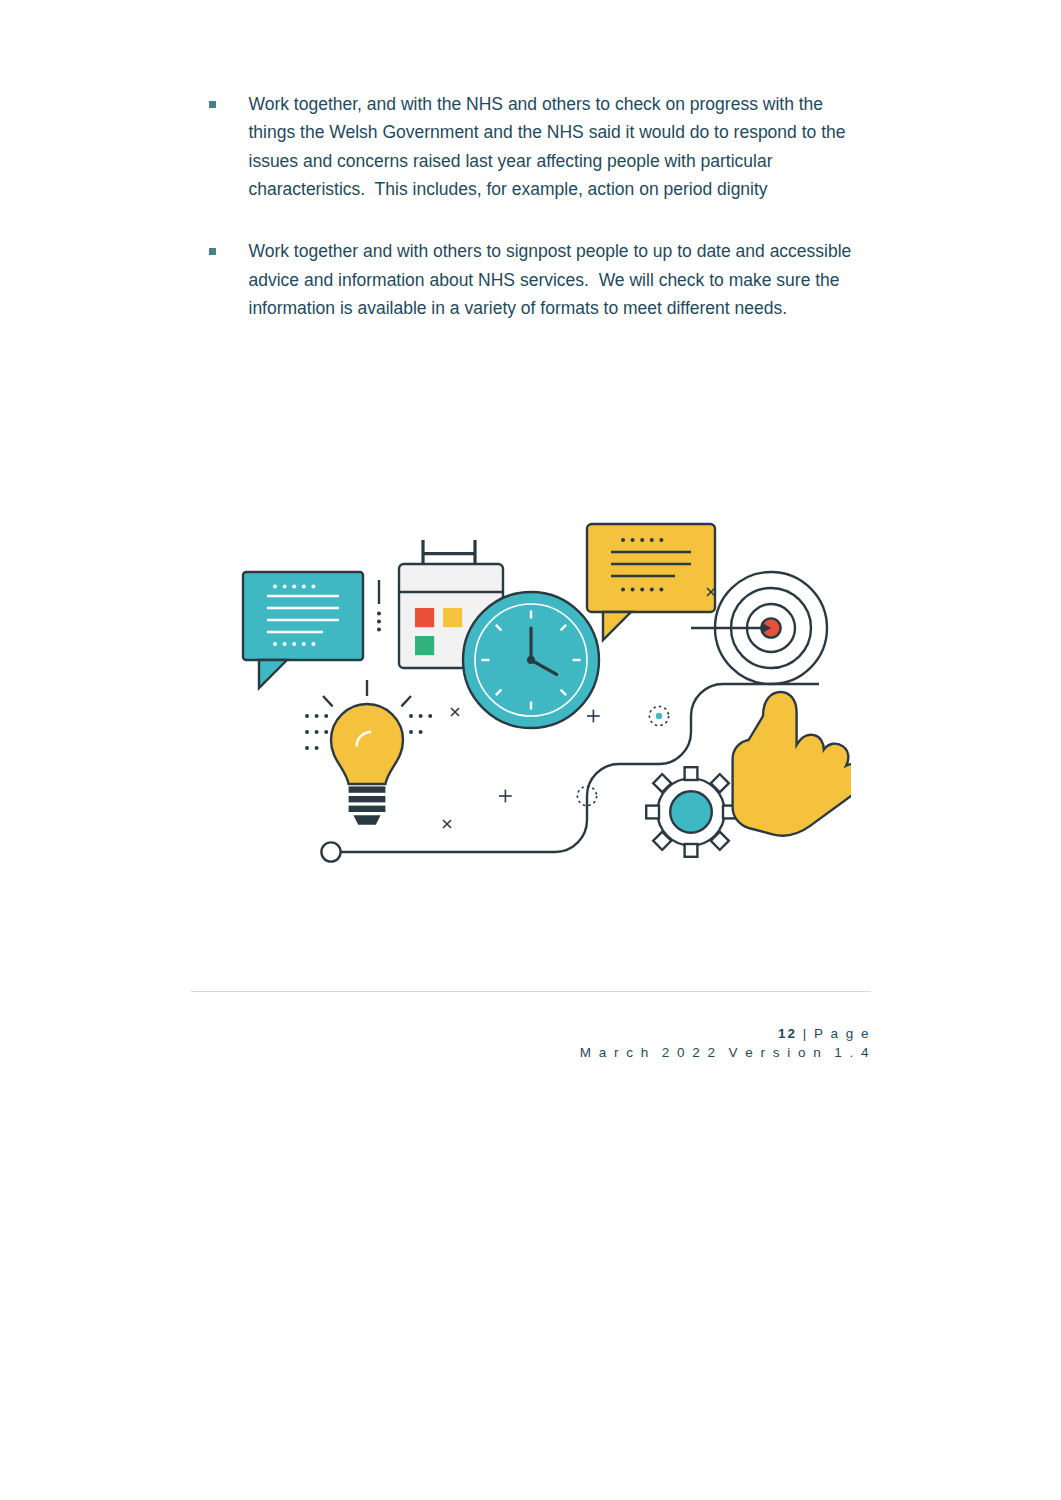Work together, and with the NHS and others to check on progress with the things the Welsh Government and the NHS said it would do to respond to the issues and concerns raised last year affecting people with particular characteristics. This includes, for example, action on period dignity
Work together and with others to signpost people to up to date and accessible advice and information about NHS services. We will check to make sure the information is available in a variety of formats to meet different needs.
12 | P a g e
M a r c h 2 0 2 2 V e r s i o n 1 . 4